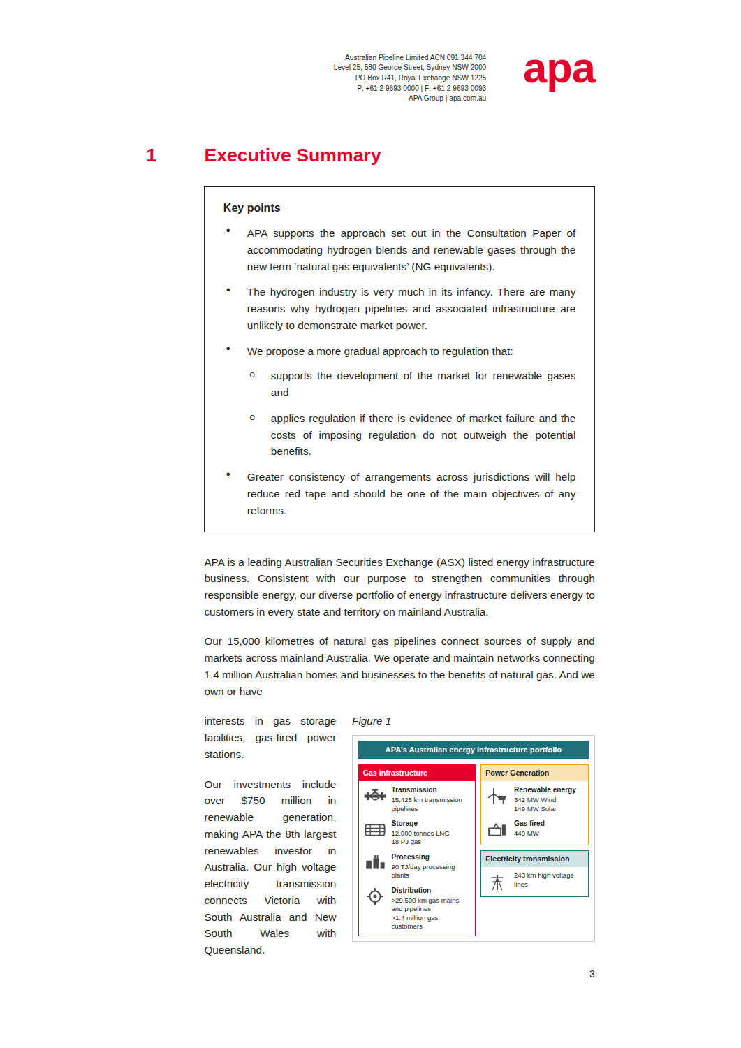Australian Pipeline Limited ACN 091 344 704
Level 25, 580 George Street, Sydney NSW 2000
PO Box R41, Royal Exchange NSW 1225
P: +61 2 9693 0000 | F: +61 2 9693 0093
APA Group | apa.com.au
apa
1 Executive Summary
Key points
APA supports the approach set out in the Consultation Paper of accommodating hydrogen blends and renewable gases through the new term ‘natural gas equivalents’ (NG equivalents).
The hydrogen industry is very much in its infancy. There are many reasons why hydrogen pipelines and associated infrastructure are unlikely to demonstrate market power.
We propose a more gradual approach to regulation that:
supports the development of the market for renewable gases and
applies regulation if there is evidence of market failure and the costs of imposing regulation do not outweigh the potential benefits.
Greater consistency of arrangements across jurisdictions will help reduce red tape and should be one of the main objectives of any reforms.
APA is a leading Australian Securities Exchange (ASX) listed energy infrastructure business. Consistent with our purpose to strengthen communities through responsible energy, our diverse portfolio of energy infrastructure delivers energy to customers in every state and territory on mainland Australia.
Our 15,000 kilometres of natural gas pipelines connect sources of supply and markets across mainland Australia. We operate and maintain networks connecting 1.4 million Australian homes and businesses to the benefits of natural gas. And we own or have
Figure 1
APA’s Australian energy infrastructure portfolio
Gas infrastructure
Transmission 15,425 km transmission pipelines
Storage 12,000 tonnes LNG 18 PJ gas
Processing 90 TJ/day processing plants
Distribution >29,500 km gas mains and pipelines >1.4 million gas customers
Power Generation
Renewable energy 342 MW Wind 149 MW Solar
Gas fired 440 MW
Electricity transmission
243 km high voltage lines
interests in gas storage facilities, gas-fired power stations.
Our investments include over $750 million in renewable generation, making APA the 8th largest renewables investor in Australia. Our high voltage electricity transmission connects Victoria with South Australia and New South Wales with Queensland.
3